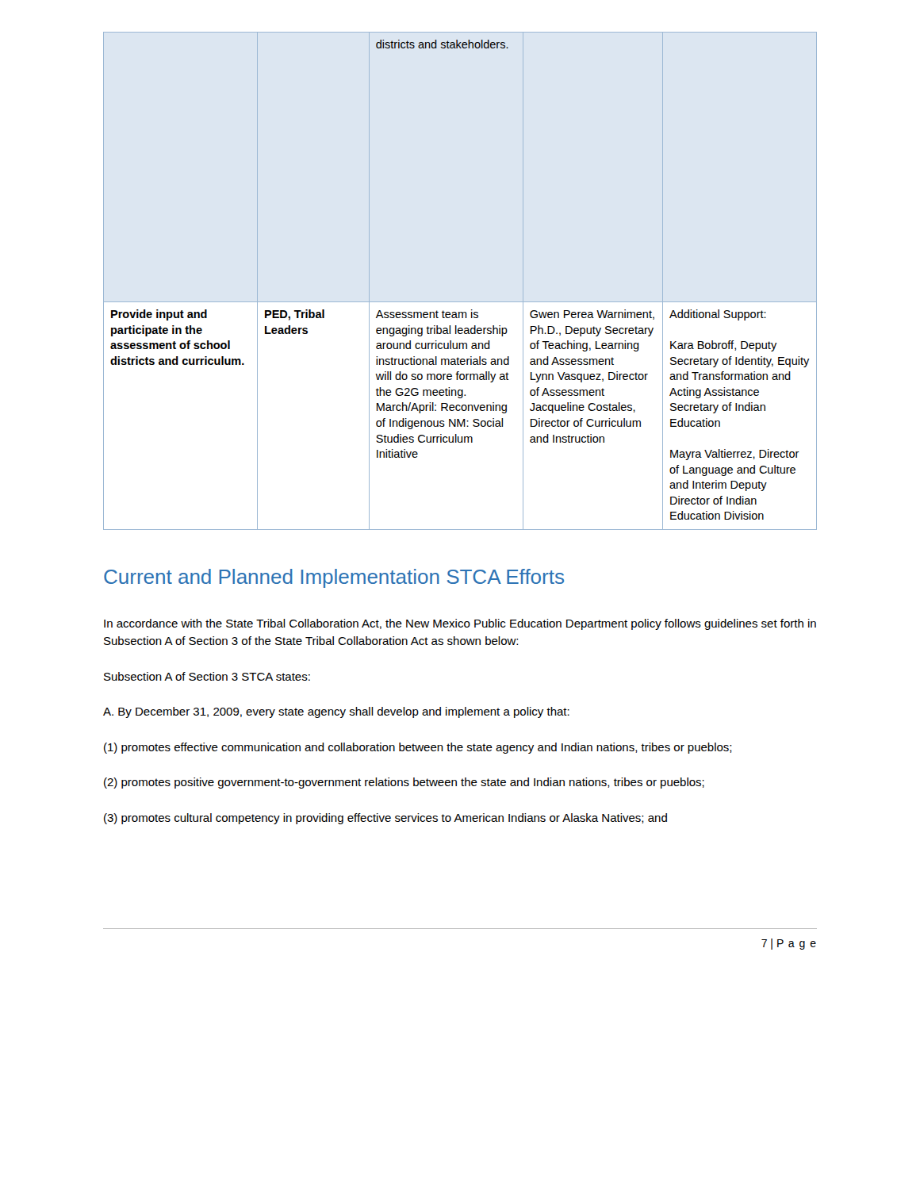| | | districts and stakeholders. | | |
| Provide input and participate in the assessment of school districts and curriculum. | PED, Tribal Leaders | Assessment team is engaging tribal leadership around curriculum and instructional materials and will do so more formally at the G2G meeting. March/April: Reconvening of Indigenous NM: Social Studies Curriculum Initiative | Gwen Perea Warniment, Ph.D., Deputy Secretary of Teaching, Learning and Assessment Lynn Vasquez, Director of Assessment Jacqueline Costales, Director of Curriculum and Instruction | Additional Support: Kara Bobroff, Deputy Secretary of Identity, Equity and Transformation and Acting Assistance Secretary of Indian Education Mayra Valtierrez, Director of Language and Culture and Interim Deputy Director of Indian Education Division |
Current and Planned Implementation STCA Efforts
In accordance with the State Tribal Collaboration Act, the New Mexico Public Education Department policy follows guidelines set forth in Subsection A of Section 3 of the State Tribal Collaboration Act as shown below:
Subsection A of Section 3 STCA states:
A. By December 31, 2009, every state agency shall develop and implement a policy that:
(1) promotes effective communication and collaboration between the state agency and Indian nations, tribes or pueblos;
(2) promotes positive government-to-government relations between the state and Indian nations, tribes or pueblos;
(3) promotes cultural competency in providing effective services to American Indians or Alaska Natives; and
7 | P a g e